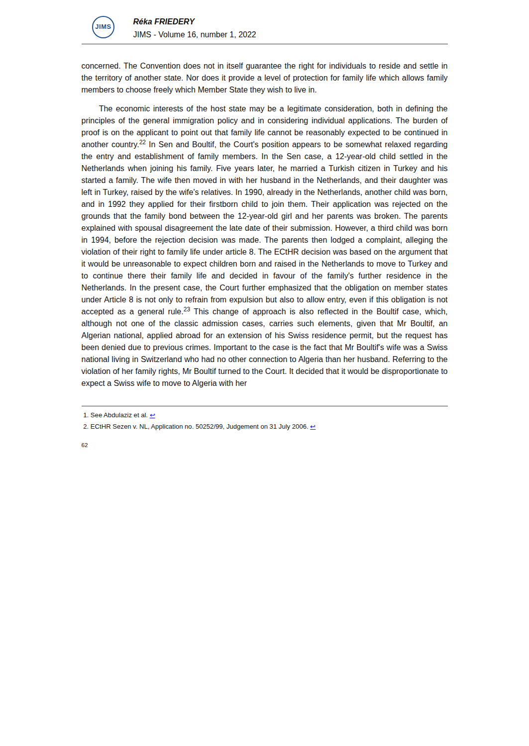JIMS
Réka FRIEDERY
JIMS - Volume 16, number 1, 2022
concerned. The Convention does not in itself guarantee the right for individuals to reside and settle in the territory of another state. Nor does it provide a level of protection for family life which allows family members to choose freely which Member State they wish to live in.
The economic interests of the host state may be a legitimate consideration, both in defining the principles of the general immigration policy and in considering individual applications. The burden of proof is on the applicant to point out that family life cannot be reasonably expected to be continued in another country.22 In Sen and Boultif, the Court's position appears to be somewhat relaxed regarding the entry and establishment of family members. In the Sen case, a 12-year-old child settled in the Netherlands when joining his family. Five years later, he married a Turkish citizen in Turkey and his started a family. The wife then moved in with her husband in the Netherlands, and their daughter was left in Turkey, raised by the wife's relatives. In 1990, already in the Netherlands, another child was born, and in 1992 they applied for their firstborn child to join them. Their application was rejected on the grounds that the family bond between the 12-year-old girl and her parents was broken. The parents explained with spousal disagreement the late date of their submission. However, a third child was born in 1994, before the rejection decision was made. The parents then lodged a complaint, alleging the violation of their right to family life under article 8. The ECtHR decision was based on the argument that it would be unreasonable to expect children born and raised in the Netherlands to move to Turkey and to continue there their family life and decided in favour of the family's further residence in the Netherlands. In the present case, the Court further emphasized that the obligation on member states under Article 8 is not only to refrain from expulsion but also to allow entry, even if this obligation is not accepted as a general rule.23 This change of approach is also reflected in the Boultif case, which, although not one of the classic admission cases, carries such elements, given that Mr Boultif, an Algerian national, applied abroad for an extension of his Swiss residence permit, but the request has been denied due to previous crimes. Important to the case is the fact that Mr Boultif's wife was a Swiss national living in Switzerland who had no other connection to Algeria than her husband. Referring to the violation of her family rights, Mr Boultif turned to the Court. It decided that it would be disproportionate to expect a Swiss wife to move to Algeria with her
See Abdulaziz et al. ↩
ECtHR Sezen v. NL, Application no. 50252/99, Judgement on 31 July 2006. ↩
62